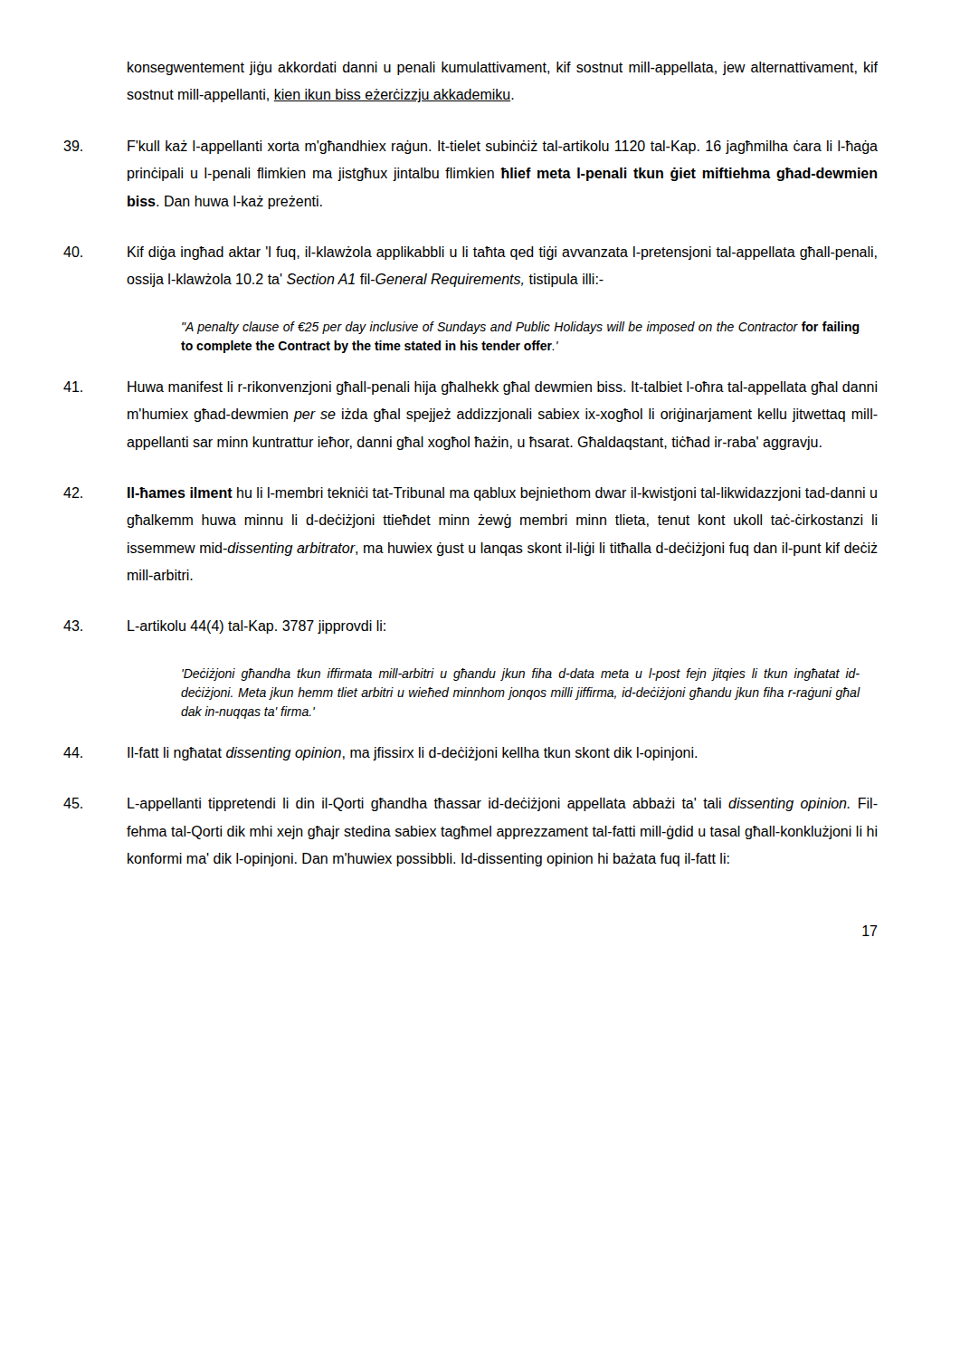konsegwentement jiġu akkordati danni u penali kumulattivament, kif sostnut mill-appellata, jew alternattivament, kif sostnut mill-appellanti, kien ikun biss eżerċizzju akkademiku.
39.
F'kull każ l-appellanti xorta m'għandhiex raġun. It-tielet subinċiż tal-artikolu 1120 tal-Kap. 16 jagħmilha ċara li l-ħaġa prinċipali u l-penali flimkien ma jistgħux jintalbu flimkien ħlief meta l-penali tkun ġiet miftiehma għad-dewmien biss. Dan huwa l-każ preżenti.
40.
Kif diġa ingħad aktar 'l fuq, il-klawżola applikabbli u li taħta qed tiġi avvanzata l-pretensjoni tal-appellata għall-penali, ossija l-klawżola 10.2 ta' Section A1 fil-General Requirements, tistipula illi:-
"A penalty clause of €25 per day inclusive of Sundays and Public Holidays will be imposed on the Contractor for failing to complete the Contract by the time stated in his tender offer.'
41.
Huwa manifest li r-rikonvenzjoni għall-penali hija għalhekk għal dewmien biss. It-talbiet l-oħra tal-appellata għal danni m'humiex għad-dewmien per se iżda għal spejjeż addizzjonali sabiex ix-xogħol li oriġinarjament kellu jitwettaq mill-appellanti sar minn kuntrattur ieħor, danni għal xogħol ħażin, u ħsarat. Għaldaqstant, tiċħad ir-raba' aggravju.
42.
Il-ħames ilment hu li l-membri tekniċi tat-Tribunal ma qablux bejniethom dwar il-kwistjoni tal-likwidazzjoni tad-danni u għalkemm huwa minnu li d-deċiżjoni ttieħdet minn żewġ membri minn tlieta, tenut kont ukoll taċ-ċirkostanzi li issemmew mid-dissenting arbitrator, ma huwiex ġust u lanqas skont il-liġi li titħalla d-deċiżjoni fuq dan il-punt kif deċiż mill-arbitri.
43.
L-artikolu 44(4) tal-Kap. 3787 jipprovdi li:
'Deċiżjoni għandha tkun iffirmata mill-arbitri u għandu jkun fiha d-data meta u l-post fejn jitqies li tkun ingħatat id-deċiżjoni. Meta jkun hemm tliet arbitri u wieħed minnhom jonqos milli jiffirma, id-deċiżjoni għandu jkun fiha r-raġuni għal dak in-nuqqas ta' firma.'
44.
Il-fatt li ngħatat dissenting opinion, ma jfissirx li d-deċiżjoni kellha tkun skont dik l-opinjoni.
45.
L-appellanti tippretendi li din il-Qorti għandha tħassar id-deċiżjoni appellata abbażi ta' tali dissenting opinion. Fil-fehma tal-Qorti dik mhi xejn għajr stedina sabiex tagħmel apprezzament tal-fatti mill-ġdid u tasal għall-konklużjoni li hi konformi ma' dik l-opinjoni. Dan m'huwiex possibbli. Id-dissenting opinion hi bażata fuq il-fatt li:
17